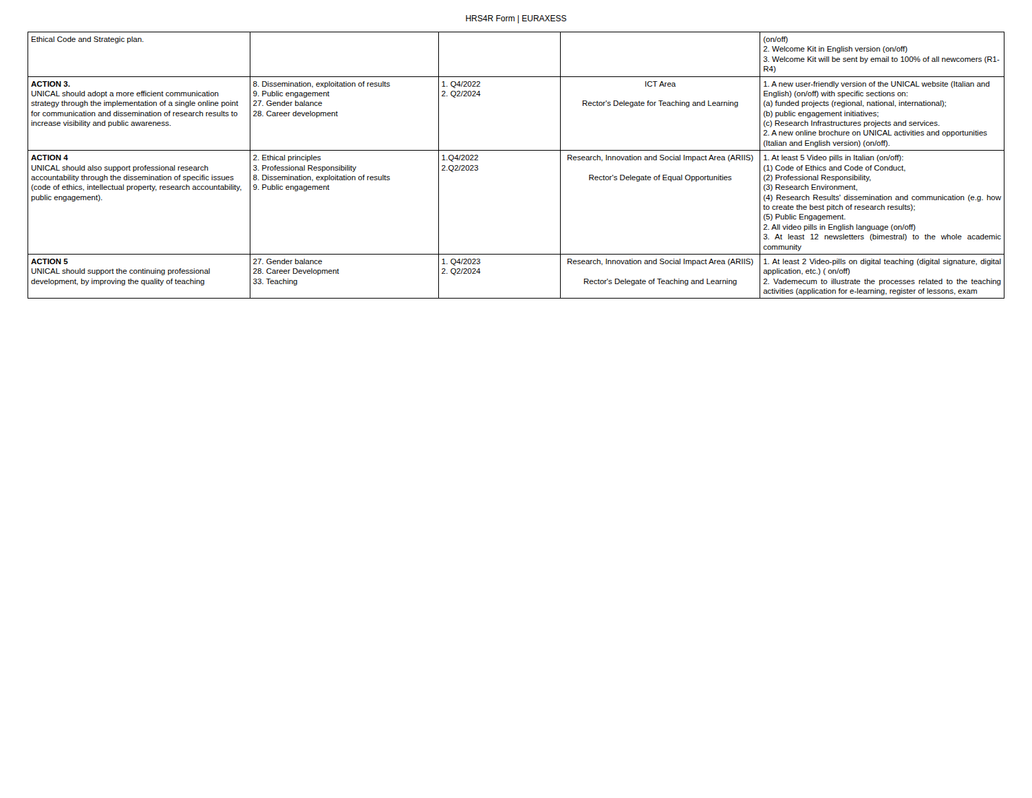HRS4R Form | EURAXESS
| Ethical Code and Strategic plan. | | | | (on/off) 2. Welcome Kit in English version (on/off) 3. Welcome Kit will be sent by email to 100% of all newcomers (R1-R4) |
| ACTION 3. UNICAL should adopt a more efficient communication strategy through the implementation of a single online point for communication and dissemination of research results to increase visibility and public awareness. | 8. Dissemination, exploitation of results 9. Public engagement 27. Gender balance 28. Career development | 1. Q4/2022 2. Q2/2024 | ICT Area Rector's Delegate for Teaching and Learning | 1. A new user-friendly version of the UNICAL website (Italian and English) (on/off) with specific sections on: (a) funded projects (regional, national, international); (b) public engagement initiatives; (c) Research Infrastructures projects and services. 2. A new online brochure on UNICAL activities and opportunities (Italian and English version) (on/off). |
| ACTION 4 UNICAL should also support professional research accountability through the dissemination of specific issues (code of ethics, intellectual property, research accountability, public engagement). | 2. Ethical principles 3. Professional Responsibility 8. Dissemination, exploitation of results 9. Public engagement | 1.Q4/2022 2.Q2/2023 | Research, Innovation and Social Impact Area (ARIIS) Rector's Delegate of Equal Opportunities | 1. At least 5 Video pills in Italian (on/off): (1) Code of Ethics and Code of Conduct, (2) Professional Responsibility, (3) Research Environment, (4) Research Results' dissemination and communication (e.g. how to create the best pitch of research results); (5) Public Engagement. 2. All video pills in English language (on/off) 3. At least 12 newsletters (bimestral) to the whole academic community |
| ACTION 5 UNICAL should support the continuing professional development, by improving the quality of teaching | 27. Gender balance 28. Career Development 33. Teaching | 1. Q4/2023 2. Q2/2024 | Research, Innovation and Social Impact Area (ARIIS) Rector's Delegate of Teaching and Learning | 1. At least 2 Video-pills on digital teaching (digital signature, digital application, etc.) ( on/off) 2. Vademecum to illustrate the processes related to the teaching activities (application for e-learning, register of lessons, exam |